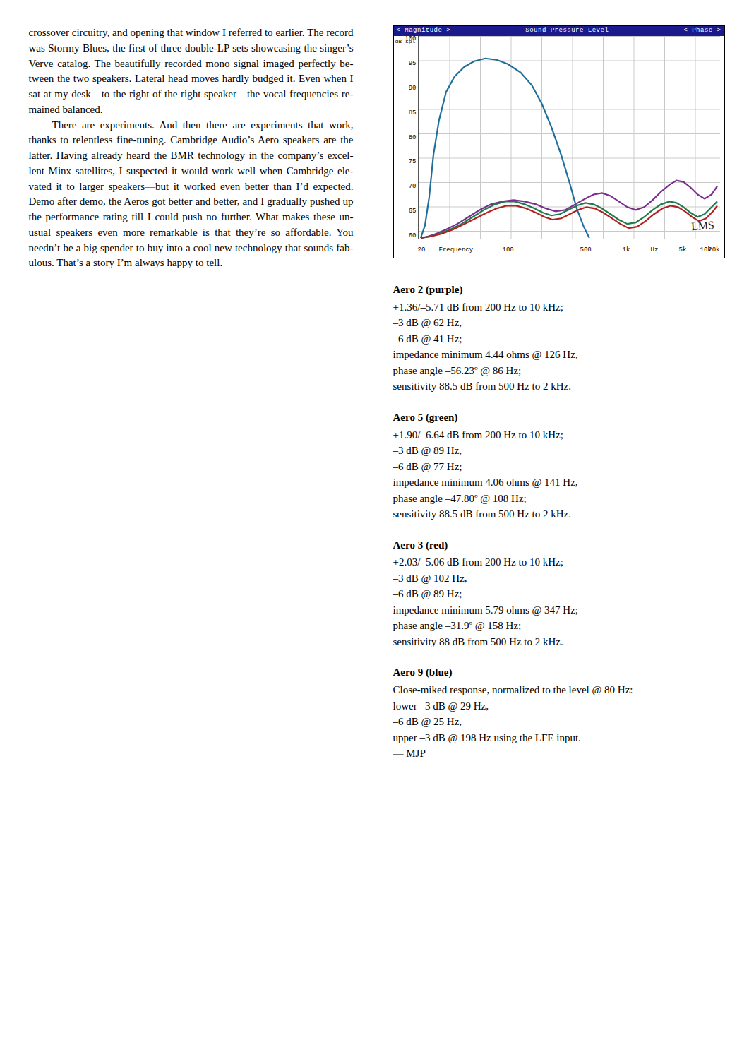crossover circuitry, and opening that window I referred to earlier. The record was Stormy Blues, the first of three double-LP sets showcasing the singer’s Verve catalog. The beautifully recorded mono signal imaged perfectly between the two speakers. Lateral head moves hardly budged it. Even when I sat at my desk—to the right of the right speaker—the vocal frequencies remained balanced.
There are experiments. And then there are experiments that work, thanks to relentless fine-tuning. Cambridge Audio’s Aero speakers are the latter. Having already heard the BMR technology in the company’s excellent Minx satellites, I suspected it would work well when Cambridge elevated it to larger speakers—but it worked even better than I’d expected. Demo after demo, the Aeros got better and better, and I gradually pushed up the performance rating till I could push no further. What makes these unusual speakers even more remarkable is that they’re so affordable. You needn’t be a big spender to buy into a cool new technology that sounds fabulous. That’s a story I’m always happy to tell.
< Magnitude > Sound Pressure Level < Phase >
dB spl
100 95 90 85 80 75 70 65 60
LMS
20 Frequency 100 500 1k Hz 5k 10k 20k
Aero 2 (purple)
+1.36/–5.71 dB from 200 Hz to 10 kHz;
–3 dB @ 62 Hz,
–6 dB @ 41 Hz;
impedance minimum 4.44 ohms @ 126 Hz,
phase angle –56.23º @ 86 Hz;
sensitivity 88.5 dB from 500 Hz to 2 kHz.
Aero 5 (green)
+1.90/–6.64 dB from 200 Hz to 10 kHz;
–3 dB @ 89 Hz,
–6 dB @ 77 Hz;
impedance minimum 4.06 ohms @ 141 Hz,
phase angle –47.80º @ 108 Hz;
sensitivity 88.5 dB from 500 Hz to 2 kHz.
Aero 3 (red)
+2.03/–5.06 dB from 200 Hz to 10 kHz;
–3 dB @ 102 Hz,
–6 dB @ 89 Hz;
impedance minimum 5.79 ohms @ 347 Hz;
phase angle –31.9º @ 158 Hz;
sensitivity 88 dB from 500 Hz to 2 kHz.
Aero 9 (blue)
Close-miked response, normalized to the level @ 80 Hz:
lower –3 dB @ 29 Hz,
–6 dB @ 25 Hz,
upper –3 dB @ 198 Hz using the LFE input.
— MJP